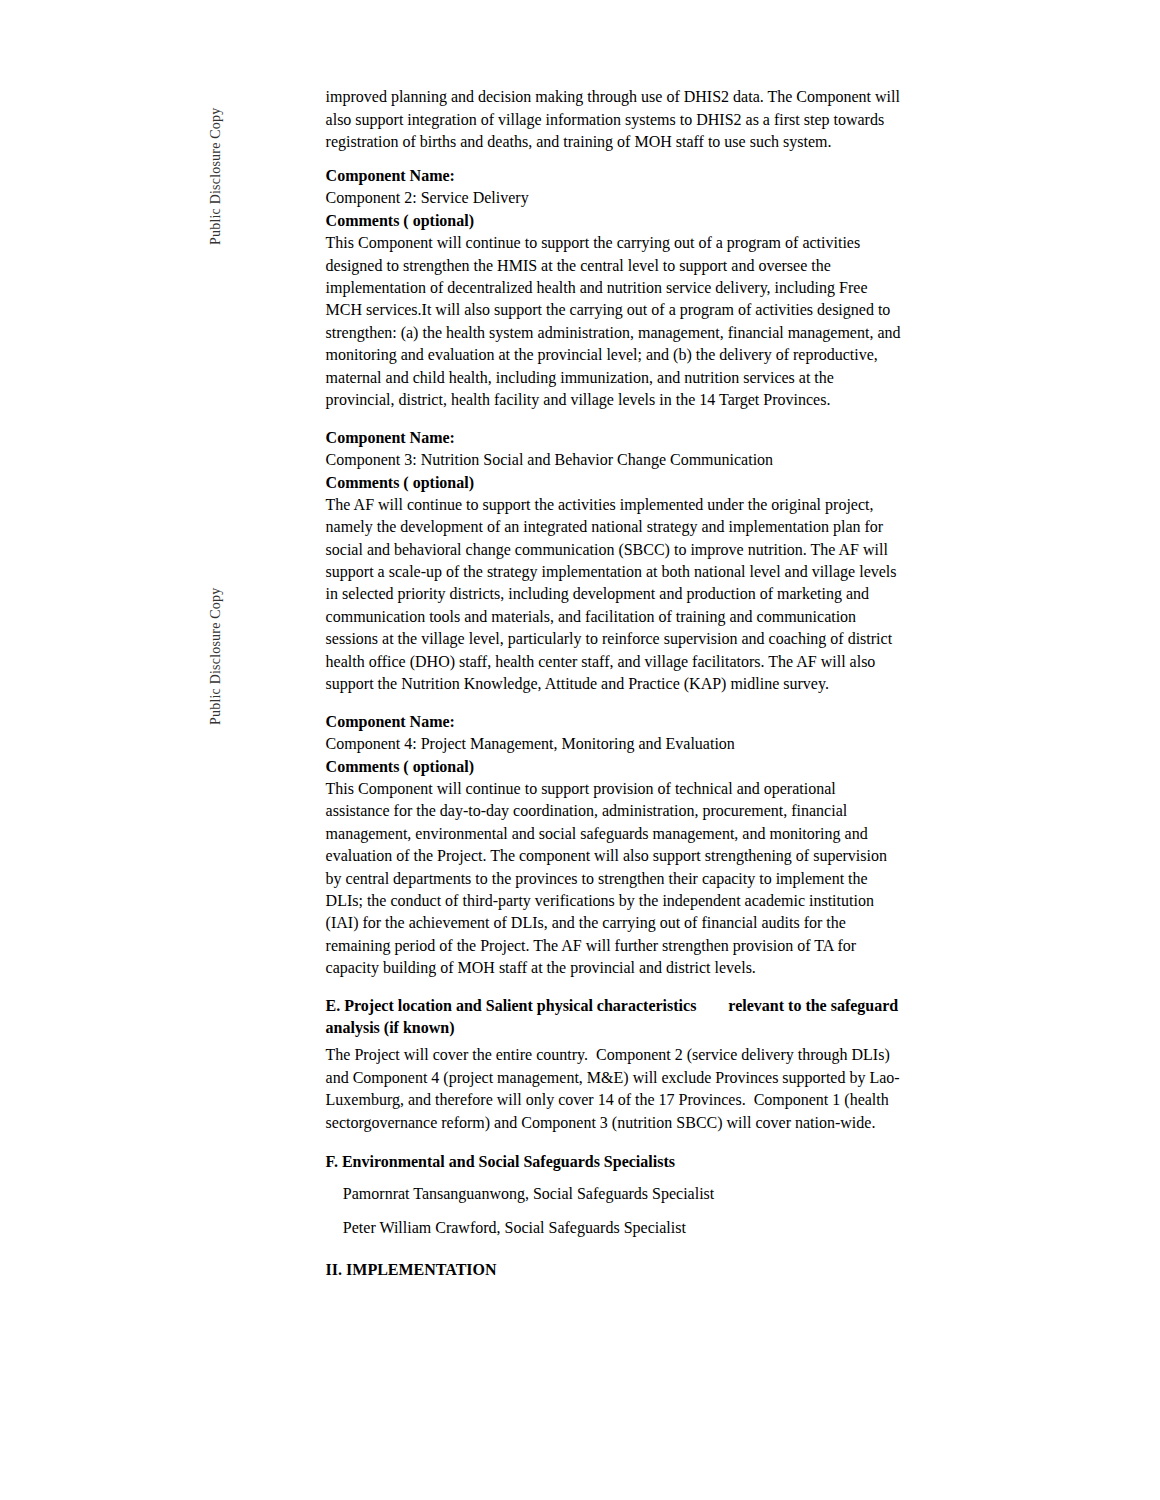Public Disclosure Copy Public Disclosure Copy
improved planning and decision making through use of DHIS2 data. The Component will also support integration of village information systems to DHIS2 as a first step towards registration of births and deaths, and training of MOH staff to use such system.
Component Name:
Component 2: Service Delivery
Comments ( optional)
This Component will continue to support the carrying out of a program of activities designed to strengthen the HMIS at the central level to support and oversee the implementation of decentralized health and nutrition service delivery, including Free MCH services.It will also support the carrying out of a program of activities designed to strengthen: (a) the health system administration, management, financial management, and monitoring and evaluation at the provincial level; and (b) the delivery of reproductive, maternal and child health, including immunization, and nutrition services at the provincial, district, health facility and village levels in the 14 Target Provinces.
Component Name:
Component 3: Nutrition Social and Behavior Change Communication
Comments ( optional)
The AF will continue to support the activities implemented under the original project, namely the development of an integrated national strategy and implementation plan for social and behavioral change communication (SBCC) to improve nutrition. The AF will support a scale-up of the strategy implementation at both national level and village levels in selected priority districts, including development and production of marketing and communication tools and materials, and facilitation of training and communication sessions at the village level, particularly to reinforce supervision and coaching of district health office (DHO) staff, health center staff, and village facilitators. The AF will also support the Nutrition Knowledge, Attitude and Practice (KAP) midline survey.
Component Name:
Component 4: Project Management, Monitoring and Evaluation
Comments ( optional)
This Component will continue to support provision of technical and operational assistance for the day-to-day coordination, administration, procurement, financial management, environmental and social safeguards management, and monitoring and evaluation of the Project. The component will also support strengthening of supervision by central departments to the provinces to strengthen their capacity to implement the DLIs; the conduct of third-party verifications by the independent academic institution (IAI) for the achievement of DLIs, and the carrying out of financial audits for the remaining period of the Project. The AF will further strengthen provision of TA for capacity building of MOH staff at the provincial and district levels.
E. Project location and Salient physical characteristics relevant to the safeguard analysis (if known)
The Project will cover the entire country. Component 2 (service delivery through DLIs) and Component 4 (project management, M&E) will exclude Provinces supported by Lao-Luxemburg, and therefore will only cover 14 of the 17 Provinces. Component 1 (health sectorgovernance reform) and Component 3 (nutrition SBCC) will cover nation-wide.
F. Environmental and Social Safeguards Specialists
Pamornrat Tansanguanwong, Social Safeguards Specialist
Peter William Crawford, Social Safeguards Specialist
II. IMPLEMENTATION